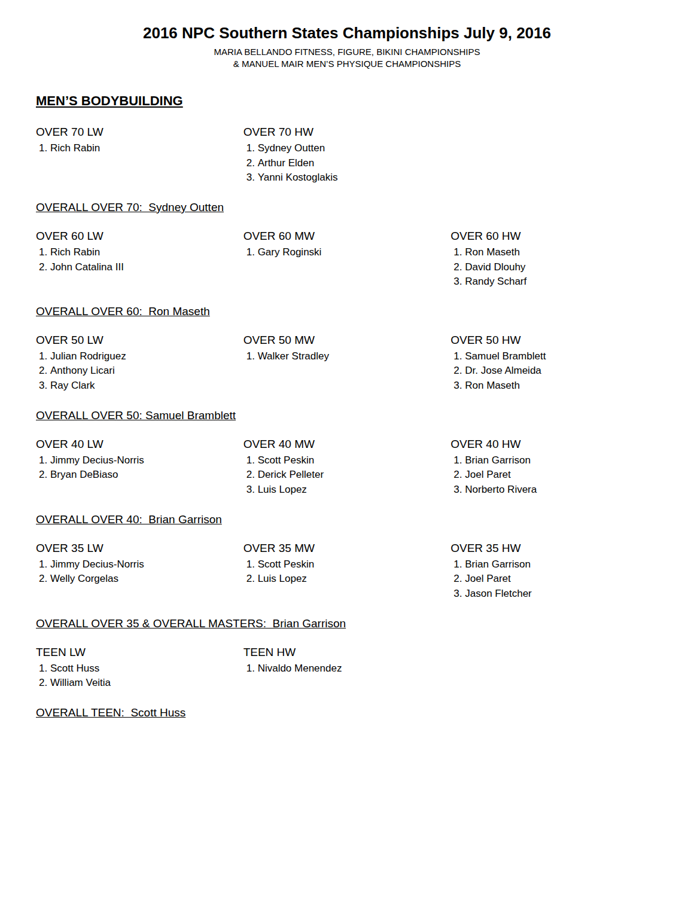2016 NPC Southern States Championships July 9, 2016
MARIA BELLANDO FITNESS, FIGURE, BIKINI CHAMPIONSHIPS
& MANUEL MAIR MEN’S PHYSIQUE CHAMPIONSHIPS
MEN’S BODYBUILDING
OVER 70 LW
Rich Rabin
OVER 70 HW
Sydney Outten
Arthur Elden
Yanni Kostoglakis
OVERALL OVER 70: Sydney Outten
OVER 60 LW
Rich Rabin
John Catalina III
OVER 60 MW
Gary Roginski
OVER 60 HW
Ron Maseth
David Dlouhy
Randy Scharf
OVERALL OVER 60: Ron Maseth
OVER 50 LW
Julian Rodriguez
Anthony Licari
Ray Clark
OVER 50 MW
Walker Stradley
OVER 50 HW
Samuel Bramblett
Dr. Jose Almeida
Ron Maseth
OVERALL OVER 50: Samuel Bramblett
OVER 40 LW
Jimmy Decius-Norris
Bryan DeBiaso
OVER 40 MW
Scott Peskin
Derick Pelleter
Luis Lopez
OVER 40 HW
Brian Garrison
Joel Paret
Norberto Rivera
OVERALL OVER 40: Brian Garrison
OVER 35 LW
Jimmy Decius-Norris
Welly Corgelas
OVER 35 MW
Scott Peskin
Luis Lopez
OVER 35 HW
Brian Garrison
Joel Paret
Jason Fletcher
OVERALL OVER 35 & OVERALL MASTERS: Brian Garrison
TEEN LW
Scott Huss
William Veitia
TEEN HW
Nivaldo Menendez
OVERALL TEEN: Scott Huss